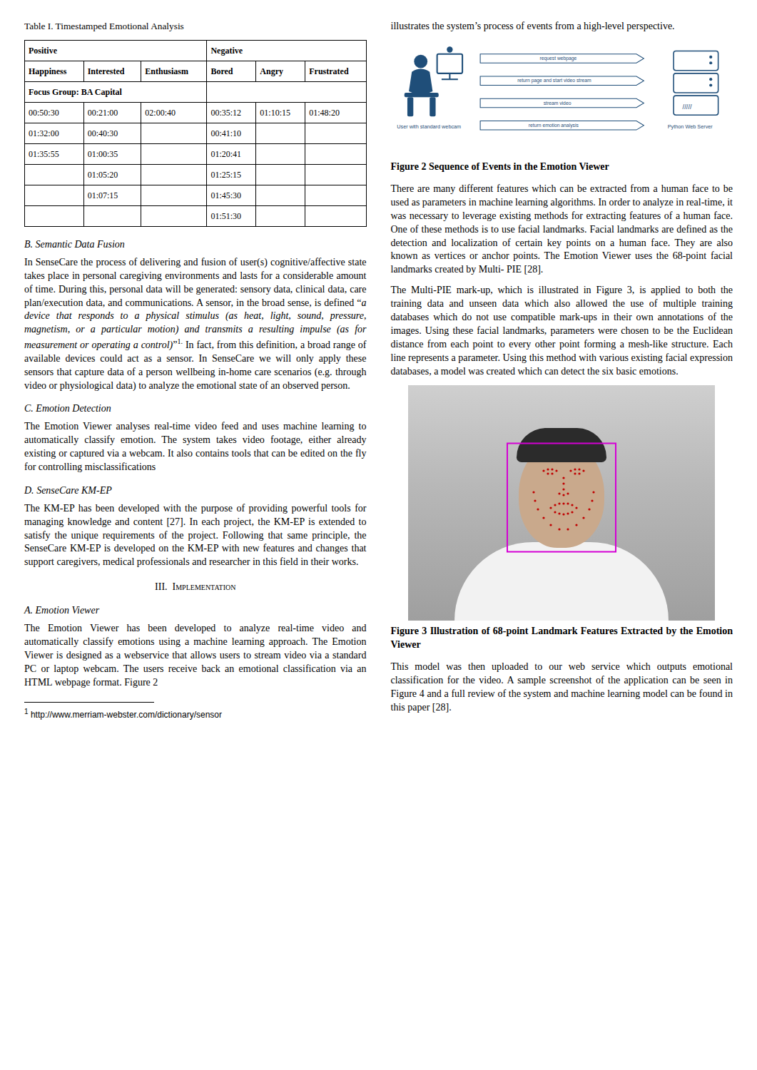Table I. Timestamped Emotional Analysis
| Positive | Negative |
| --- | --- |
| Happiness | Interested | Enthusiasm | Bored | Angry | Frustrated |
| Focus Group: BA Capital | |
| 00:50:30 | 00:21:00 | 02:00:40 | 00:35:12 | 01:10:15 | 01:48:20 |
| 01:32:00 | 00:40:30 | | 00:41:10 | | |
| 01:35:55 | 01:00:35 | | 01:20:41 | | |
| | 01:05:20 | | 01:25:15 | | |
| | 01:07:15 | | 01:45:30 | | |
| | | | 01:51:30 | | |
B. Semantic Data Fusion
In SenseCare the process of delivering and fusion of user(s) cognitive/affective state takes place in personal caregiving environments and lasts for a considerable amount of time. During this, personal data will be generated: sensory data, clinical data, care plan/execution data, and communications. A sensor, in the broad sense, is defined “a device that responds to a physical stimulus (as heat, light, sound, pressure, magnetism, or a particular motion) and transmits a resulting impulse (as for measurement or operating a control)”1. In fact, from this definition, a broad range of available devices could act as a sensor. In SenseCare we will only apply these sensors that capture data of a person wellbeing in-home care scenarios (e.g. through video or physiological data) to analyze the emotional state of an observed person.
C. Emotion Detection
The Emotion Viewer analyses real-time video feed and uses machine learning to automatically classify emotion. The system takes video footage, either already existing or captured via a webcam. It also contains tools that can be edited on the fly for controlling misclassifications
D. SenseCare KM-EP
The KM-EP has been developed with the purpose of providing powerful tools for managing knowledge and content [27]. In each project, the KM-EP is extended to satisfy the unique requirements of the project. Following that same principle, the SenseCare KM-EP is developed on the KM-EP with new features and changes that support caregivers, medical professionals and researcher in this field in their works.
III. Implementation
A. Emotion Viewer
The Emotion Viewer has been developed to analyze real-time video and automatically classify emotions using a machine learning approach. The Emotion Viewer is designed as a webservice that allows users to stream video via a standard PC or laptop webcam. The users receive back an emotional classification via an HTML webpage format. Figure 2
1 http://www.merriam-webster.com/dictionary/sensor
illustrates the system’s process of events from a high-level perspective.
User with standard webcam request webpage return page and start video stream stream video return emotion analysis ///// Python Web Server
Figure 2 Sequence of Events in the Emotion Viewer
There are many different features which can be extracted from a human face to be used as parameters in machine learning algorithms. In order to analyze in real-time, it was necessary to leverage existing methods for extracting features of a human face. One of these methods is to use facial landmarks. Facial landmarks are defined as the detection and localization of certain key points on a human face. They are also known as vertices or anchor points. The Emotion Viewer uses the 68-point facial landmarks created by Multi- PIE [28].
The Multi-PIE mark-up, which is illustrated in Figure 3, is applied to both the training data and unseen data which also allowed the use of multiple training databases which do not use compatible mark-ups in their own annotations of the images. Using these facial landmarks, parameters were chosen to be the Euclidean distance from each point to every other point forming a mesh-like structure. Each line represents a parameter. Using this method with various existing facial expression databases, a model was created which can detect the six basic emotions.
Figure 3 Illustration of 68-point Landmark Features Extracted by the Emotion Viewer
This model was then uploaded to our web service which outputs emotional classification for the video. A sample screenshot of the application can be seen in Figure 4 and a full review of the system and machine learning model can be found in this paper [28].